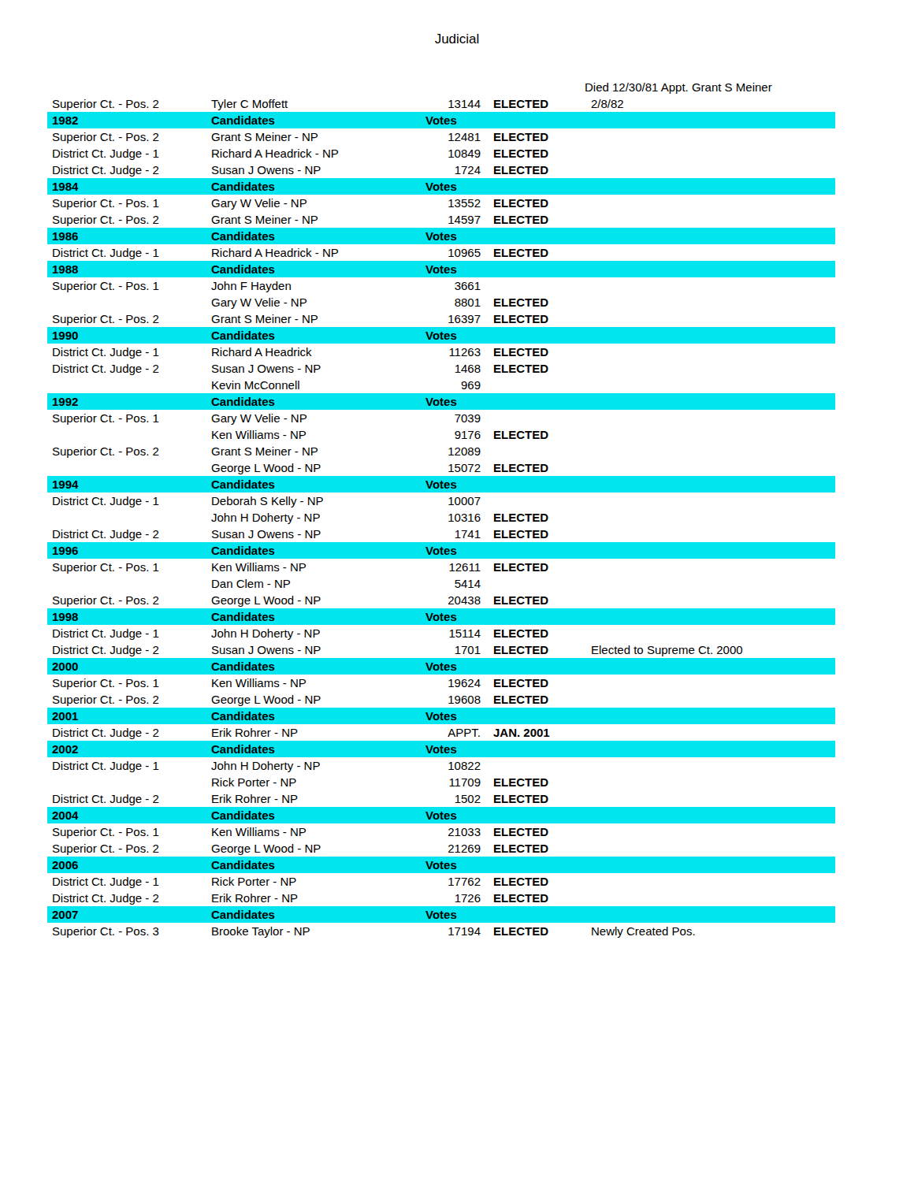Judicial
| | | | | Died 12/30/81 Appt. Grant S Meiner |
| Superior Ct. - Pos. 2 | Tyler C Moffett | 13144 | ELECTED | 2/8/82 |
| 1982 | Candidates | Votes | | |
| Superior Ct. - Pos. 2 | Grant S Meiner - NP | 12481 | ELECTED | |
| District Ct. Judge - 1 | Richard A Headrick - NP | 10849 | ELECTED | |
| District Ct. Judge - 2 | Susan J Owens - NP | 1724 | ELECTED | |
| 1984 | Candidates | Votes | | |
| Superior Ct. - Pos. 1 | Gary W Velie - NP | 13552 | ELECTED | |
| Superior Ct. - Pos. 2 | Grant S Meiner - NP | 14597 | ELECTED | |
| 1986 | Candidates | Votes | | |
| District Ct. Judge - 1 | Richard A Headrick - NP | 10965 | ELECTED | |
| 1988 | Candidates | Votes | | |
| Superior Ct. - Pos. 1 | John F Hayden | 3661 | | |
| | Gary W Velie - NP | 8801 | ELECTED | |
| Superior Ct. - Pos. 2 | Grant S Meiner - NP | 16397 | ELECTED | |
| 1990 | Candidates | Votes | | |
| District Ct. Judge - 1 | Richard A Headrick | 11263 | ELECTED | |
| District Ct. Judge - 2 | Susan J Owens - NP | 1468 | ELECTED | |
| | Kevin McConnell | 969 | | |
| 1992 | Candidates | Votes | | |
| Superior Ct. - Pos. 1 | Gary W Velie - NP | 7039 | | |
| | Ken Williams - NP | 9176 | ELECTED | |
| Superior Ct. - Pos. 2 | Grant S Meiner - NP | 12089 | | |
| | George L Wood - NP | 15072 | ELECTED | |
| 1994 | Candidates | Votes | | |
| District Ct. Judge - 1 | Deborah S Kelly - NP | 10007 | | |
| | John H Doherty - NP | 10316 | ELECTED | |
| District Ct. Judge - 2 | Susan J Owens - NP | 1741 | ELECTED | |
| 1996 | Candidates | Votes | | |
| Superior Ct. - Pos. 1 | Ken Williams - NP | 12611 | ELECTED | |
| | Dan Clem - NP | 5414 | | |
| Superior Ct. - Pos. 2 | George L Wood - NP | 20438 | ELECTED | |
| 1998 | Candidates | Votes | | |
| District Ct. Judge - 1 | John H Doherty - NP | 15114 | ELECTED | |
| District Ct. Judge - 2 | Susan J Owens - NP | 1701 | ELECTED | Elected to Supreme Ct. 2000 |
| 2000 | Candidates | Votes | | |
| Superior Ct. - Pos. 1 | Ken Williams - NP | 19624 | ELECTED | |
| Superior Ct. - Pos. 2 | George L Wood - NP | 19608 | ELECTED | |
| 2001 | Candidates | Votes | | |
| District Ct. Judge - 2 | Erik Rohrer - NP | APPT. | JAN. 2001 | |
| 2002 | Candidates | Votes | | |
| District Ct. Judge - 1 | John H Doherty - NP | 10822 | | |
| | Rick Porter - NP | 11709 | ELECTED | |
| District Ct. Judge - 2 | Erik Rohrer - NP | 1502 | ELECTED | |
| 2004 | Candidates | Votes | | |
| Superior Ct. - Pos. 1 | Ken Williams - NP | 21033 | ELECTED | |
| Superior Ct. - Pos. 2 | George L Wood - NP | 21269 | ELECTED | |
| 2006 | Candidates | Votes | | |
| District Ct. Judge - 1 | Rick Porter - NP | 17762 | ELECTED | |
| District Ct. Judge - 2 | Erik Rohrer - NP | 1726 | ELECTED | |
| 2007 | Candidates | Votes | | |
| Superior Ct. - Pos. 3 | Brooke Taylor - NP | 17194 | ELECTED | Newly Created Pos. |